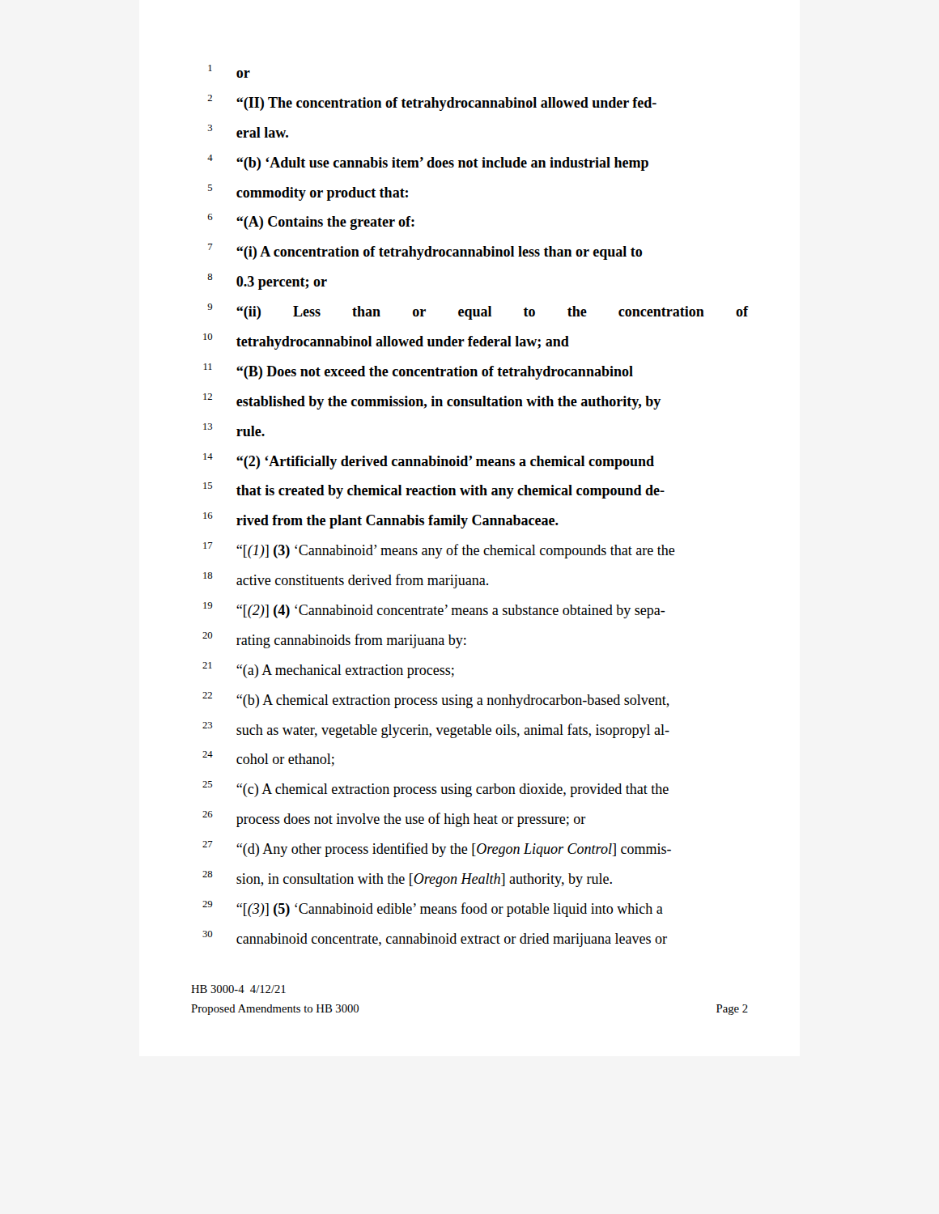or
“(II) The concentration of tetrahydrocannabinol allowed under fed-
eral law.
“(b) ‘Adult use cannabis item’ does not include an industrial hemp
commodity or product that:
“(A) Contains the greater of:
“(i) A concentration of tetrahydrocannabinol less than or equal to
0.3 percent; or
“(ii) Less than or equal to the concentration of
tetrahydrocannabinol allowed under federal law; and
“(B) Does not exceed the concentration of tetrahydrocannabinol
established by the commission, in consultation with the authority, by
rule.
“(2) ‘Artificially derived cannabinoid’ means a chemical compound
that is created by chemical reaction with any chemical compound de-
rived from the plant Cannabis family Cannabaceae.
“[(1)] (3) ‘Cannabinoid’ means any of the chemical compounds that are the
active constituents derived from marijuana.
“[(2)] (4) ‘Cannabinoid concentrate’ means a substance obtained by sepa-
rating cannabinoids from marijuana by:
“(a) A mechanical extraction process;
“(b) A chemical extraction process using a nonhydrocarbon-based solvent,
such as water, vegetable glycerin, vegetable oils, animal fats, isopropyl al-
cohol or ethanol;
“(c) A chemical extraction process using carbon dioxide, provided that the
process does not involve the use of high heat or pressure; or
“(d) Any other process identified by the [Oregon Liquor Control] commis-
sion, in consultation with the [Oregon Health] authority, by rule.
“[(3)] (5) ‘Cannabinoid edible’ means food or potable liquid into which a
cannabinoid concentrate, cannabinoid extract or dried marijuana leaves or
HB 3000-4 4/12/21
Proposed Amendments to HB 3000 Page 2